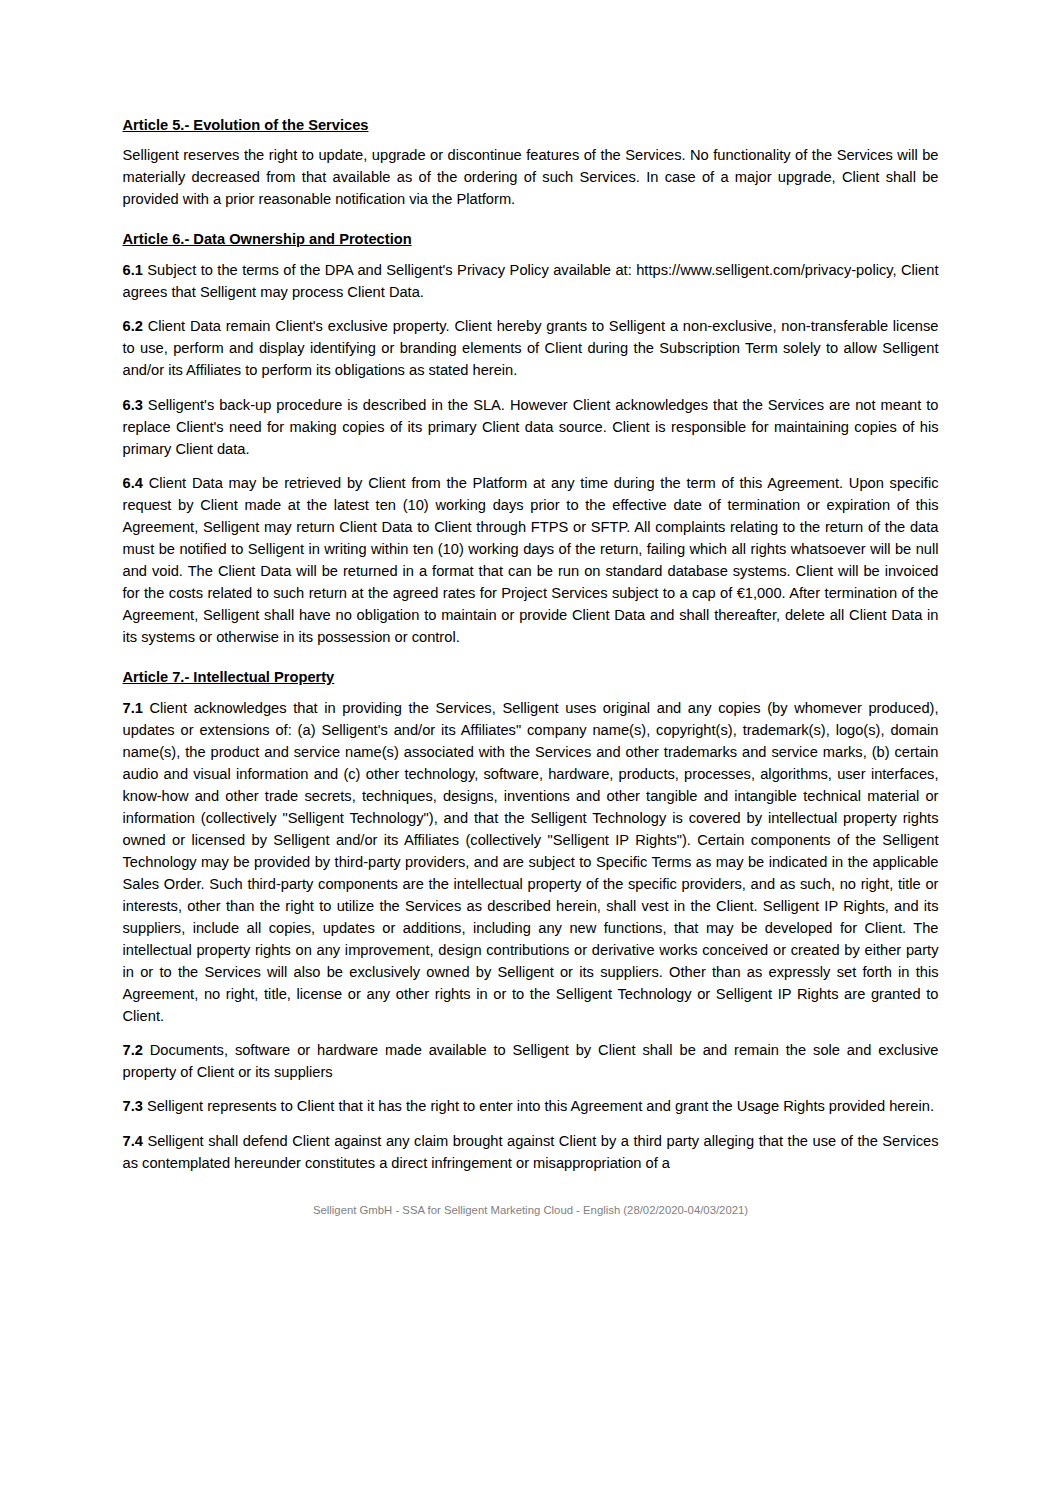Article 5.- Evolution of the Services
Selligent reserves the right to update, upgrade or discontinue features of the Services. No functionality of the Services will be materially decreased from that available as of the ordering of such Services. In case of a major upgrade, Client shall be provided with a prior reasonable notification via the Platform.
Article 6.- Data Ownership and Protection
6.1 Subject to the terms of the DPA and Selligent's Privacy Policy available at: https://www.selligent.com/privacy-policy, Client agrees that Selligent may process Client Data.
6.2 Client Data remain Client's exclusive property. Client hereby grants to Selligent a non-exclusive, non-transferable license to use, perform and display identifying or branding elements of Client during the Subscription Term solely to allow Selligent and/or its Affiliates to perform its obligations as stated herein.
6.3 Selligent's back-up procedure is described in the SLA. However Client acknowledges that the Services are not meant to replace Client's need for making copies of its primary Client data source. Client is responsible for maintaining copies of his primary Client data.
6.4 Client Data may be retrieved by Client from the Platform at any time during the term of this Agreement. Upon specific request by Client made at the latest ten (10) working days prior to the effective date of termination or expiration of this Agreement, Selligent may return Client Data to Client through FTPS or SFTP. All complaints relating to the return of the data must be notified to Selligent in writing within ten (10) working days of the return, failing which all rights whatsoever will be null and void. The Client Data will be returned in a format that can be run on standard database systems. Client will be invoiced for the costs related to such return at the agreed rates for Project Services subject to a cap of €1,000. After termination of the Agreement, Selligent shall have no obligation to maintain or provide Client Data and shall thereafter, delete all Client Data in its systems or otherwise in its possession or control.
Article 7.- Intellectual Property
7.1 Client acknowledges that in providing the Services, Selligent uses original and any copies (by whomever produced), updates or extensions of: (a) Selligent's and/or its Affiliates" company name(s), copyright(s), trademark(s), logo(s), domain name(s), the product and service name(s) associated with the Services and other trademarks and service marks, (b) certain audio and visual information and (c) other technology, software, hardware, products, processes, algorithms, user interfaces, know-how and other trade secrets, techniques, designs, inventions and other tangible and intangible technical material or information (collectively "Selligent Technology"), and that the Selligent Technology is covered by intellectual property rights owned or licensed by Selligent and/or its Affiliates (collectively "Selligent IP Rights"). Certain components of the Selligent Technology may be provided by third-party providers, and are subject to Specific Terms as may be indicated in the applicable Sales Order. Such third-party components are the intellectual property of the specific providers, and as such, no right, title or interests, other than the right to utilize the Services as described herein, shall vest in the Client. Selligent IP Rights, and its suppliers, include all copies, updates or additions, including any new functions, that may be developed for Client. The intellectual property rights on any improvement, design contributions or derivative works conceived or created by either party in or to the Services will also be exclusively owned by Selligent or its suppliers. Other than as expressly set forth in this Agreement, no right, title, license or any other rights in or to the Selligent Technology or Selligent IP Rights are granted to Client.
7.2 Documents, software or hardware made available to Selligent by Client shall be and remain the sole and exclusive property of Client or its suppliers
7.3 Selligent represents to Client that it has the right to enter into this Agreement and grant the Usage Rights provided herein.
7.4 Selligent shall defend Client against any claim brought against Client by a third party alleging that the use of the Services as contemplated hereunder constitutes a direct infringement or misappropriation of a
Selligent GmbH - SSA for Selligent Marketing Cloud - English (28/02/2020-04/03/2021)